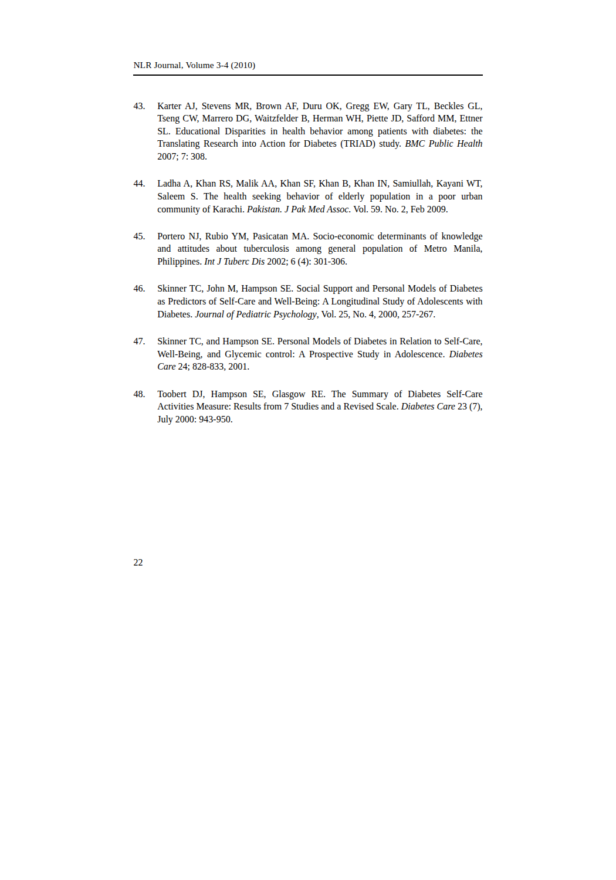NLR Journal, Volume 3-4 (2010)
43. Karter AJ, Stevens MR, Brown AF, Duru OK, Gregg EW, Gary TL, Beckles GL, Tseng CW, Marrero DG, Waitzfelder B, Herman WH, Piette JD, Safford MM, Ettner SL. Educational Disparities in health behavior among patients with diabetes: the Translating Research into Action for Diabetes (TRIAD) study. BMC Public Health 2007; 7: 308.
44. Ladha A, Khan RS, Malik AA, Khan SF, Khan B, Khan IN, Samiullah, Kayani WT, Saleem S. The health seeking behavior of elderly population in a poor urban community of Karachi. Pakistan. J Pak Med Assoc. Vol. 59. No. 2, Feb 2009.
45. Portero NJ, Rubio YM, Pasicatan MA. Socio-economic determinants of knowledge and attitudes about tuberculosis among general population of Metro Manila, Philippines. Int J Tuberc Dis 2002; 6 (4): 301-306.
46. Skinner TC, John M, Hampson SE. Social Support and Personal Models of Diabetes as Predictors of Self-Care and Well-Being: A Longitudinal Study of Adolescents with Diabetes. Journal of Pediatric Psychology, Vol. 25, No. 4, 2000, 257-267.
47. Skinner TC, and Hampson SE. Personal Models of Diabetes in Relation to Self-Care, Well-Being, and Glycemic control: A Prospective Study in Adolescence. Diabetes Care 24; 828-833, 2001.
48. Toobert DJ, Hampson SE, Glasgow RE. The Summary of Diabetes Self-Care Activities Measure: Results from 7 Studies and a Revised Scale. Diabetes Care 23 (7), July 2000: 943-950.
22